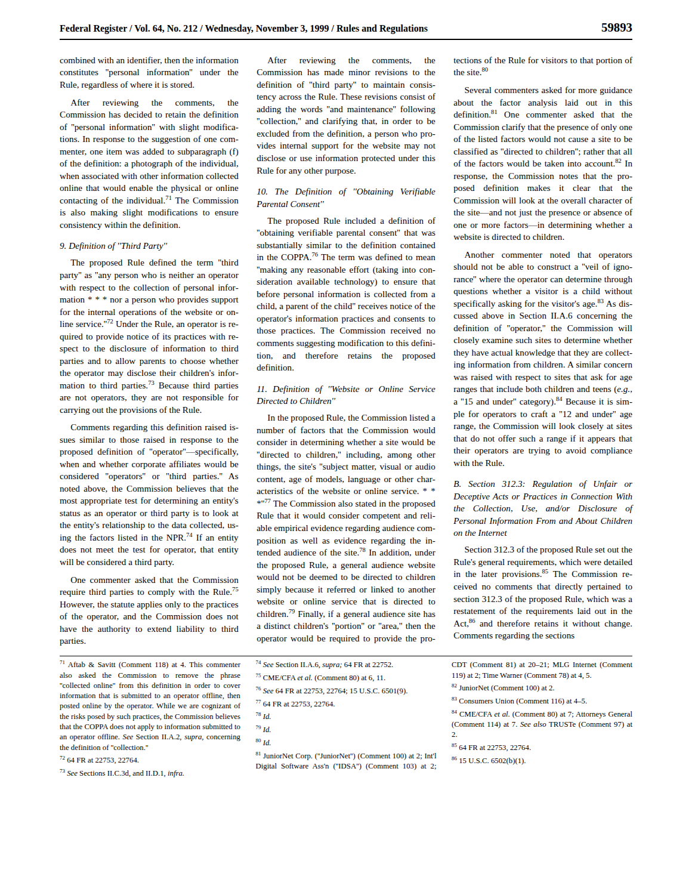Federal Register / Vol. 64, No. 212 / Wednesday, November 3, 1999 / Rules and Regulations 59893
combined with an identifier, then the information constitutes ''personal information'' under the Rule, regardless of where it is stored.
After reviewing the comments, the Commission has decided to retain the definition of ''personal information'' with slight modifications. In response to the suggestion of one commenter, one item was added to subparagraph (f) of the definition: a photograph of the individual, when associated with other information collected online that would enable the physical or online contacting of the individual.71 The Commission is also making slight modifications to ensure consistency within the definition.
9. Definition of ''Third Party''
The proposed Rule defined the term ''third party'' as ''any person who is neither an operator with respect to the collection of personal information * * * nor a person who provides support for the internal operations of the website or online service.''72 Under the Rule, an operator is required to provide notice of its practices with respect to the disclosure of information to third parties and to allow parents to choose whether the operator may disclose their children's information to third parties.73 Because third parties are not operators, they are not responsible for carrying out the provisions of the Rule.
Comments regarding this definition raised issues similar to those raised in response to the proposed definition of ''operator''—specifically, when and whether corporate affiliates would be considered ''operators'' or ''third parties.'' As noted above, the Commission believes that the most appropriate test for determining an entity's status as an operator or third party is to look at the entity's relationship to the data collected, using the factors listed in the NPR.74 If an entity does not meet the test for operator, that entity will be considered a third party.
One commenter asked that the Commission require third parties to comply with the Rule.75 However, the statute applies only to the practices of the operator, and the Commission does not have the authority to extend liability to third parties.
After reviewing the comments, the Commission has made minor revisions to the definition of ''third party'' to maintain consistency across the Rule. These revisions consist of adding the words ''and maintenance'' following ''collection,'' and clarifying that, in order to be excluded from the definition, a person who provides internal support for the website may not disclose or use information protected under this Rule for any other purpose.
10. The Definition of ''Obtaining Verifiable Parental Consent''
The proposed Rule included a definition of ''obtaining verifiable parental consent'' that was substantially similar to the definition contained in the COPPA.76 The term was defined to mean ''making any reasonable effort (taking into consideration available technology) to ensure that before personal information is collected from a child, a parent of the child'' receives notice of the operator's information practices and consents to those practices. The Commission received no comments suggesting modification to this definition, and therefore retains the proposed definition.
11. Definition of ''Website or Online Service Directed to Children''
In the proposed Rule, the Commission listed a number of factors that the Commission would consider in determining whether a site would be ''directed to children,'' including, among other things, the site's ''subject matter, visual or audio content, age of models, language or other characteristics of the website or online service. * * *''77 The Commission also stated in the proposed Rule that it would consider competent and reliable empirical evidence regarding audience composition as well as evidence regarding the intended audience of the site.78 In addition, under the proposed Rule, a general audience website would not be deemed to be directed to children simply because it referred or linked to another website or online service that is directed to children.79 Finally, if a general audience site has a distinct children's ''portion'' or ''area,'' then the operator would be required to provide the protections of the Rule for visitors to that portion of the site.80
Several commenters asked for more guidance about the factor analysis laid out in this definition.81 One commenter asked that the Commission clarify that the presence of only one of the listed factors would not cause a site to be classified as ''directed to children''; rather that all of the factors would be taken into account.82 In response, the Commission notes that the proposed definition makes it clear that the Commission will look at the overall character of the site—and not just the presence or absence of one or more factors—in determining whether a website is directed to children.
Another commenter noted that operators should not be able to construct a ''veil of ignorance'' where the operator can determine through questions whether a visitor is a child without specifically asking for the visitor's age.83 As discussed above in Section II.A.6 concerning the definition of ''operator,'' the Commission will closely examine such sites to determine whether they have actual knowledge that they are collecting information from children. A similar concern was raised with respect to sites that ask for age ranges that include both children and teens (e.g., a ''15 and under'' category).84 Because it is simple for operators to craft a ''12 and under'' age range, the Commission will look closely at sites that do not offer such a range if it appears that their operators are trying to avoid compliance with the Rule.
B. Section 312.3: Regulation of Unfair or Deceptive Acts or Practices in Connection With the Collection, Use, and/or Disclosure of Personal Information From and About Children on the Internet
Section 312.3 of the proposed Rule set out the Rule's general requirements, which were detailed in the later provisions.85 The Commission received no comments that directly pertained to section 312.3 of the proposed Rule, which was a restatement of the requirements laid out in the Act,86 and therefore retains it without change. Comments regarding the sections
71 Aftab & Savitt (Comment 118) at 4. This commenter also asked the Commission to remove the phrase ''collected online'' from this definition in order to cover information that is submitted to an operator offline, then posted online by the operator. While we are cognizant of the risks posed by such practices, the Commission believes that the COPPA does not apply to information submitted to an operator offline. See Section II.A.2, supra, concerning the definition of ''collection.''
72 64 FR at 22753, 22764.
73 See Sections II.C.3d, and II.D.1, infra.
74 See Section II.A.6, supra; 64 FR at 22752.
75 CME/CFA et al. (Comment 80) at 6, 11.
76 See 64 FR at 22753, 22764; 15 U.S.C. 6501(9).
77 64 FR at 22753, 22764.
78 Id.
79 Id.
80 Id.
81 JuniorNet Corp. (''JuniorNet'') (Comment 100) at 2; Int'l Digital Software Ass'n (''IDSA'') (Comment 103) at 2; CDT (Comment 81) at 20–21; MLG Internet (Comment 119) at 2; Time Warner (Comment 78) at 4, 5.
82 JuniorNet (Comment 100) at 2.
83 Consumers Union (Comment 116) at 4–5.
84 CME/CFA et al. (Comment 80) at 7; Attorneys General (Comment 114) at 7. See also TRUSTe (Comment 97) at 2.
85 64 FR at 22753, 22764.
86 15 U.S.C. 6502(b)(1).